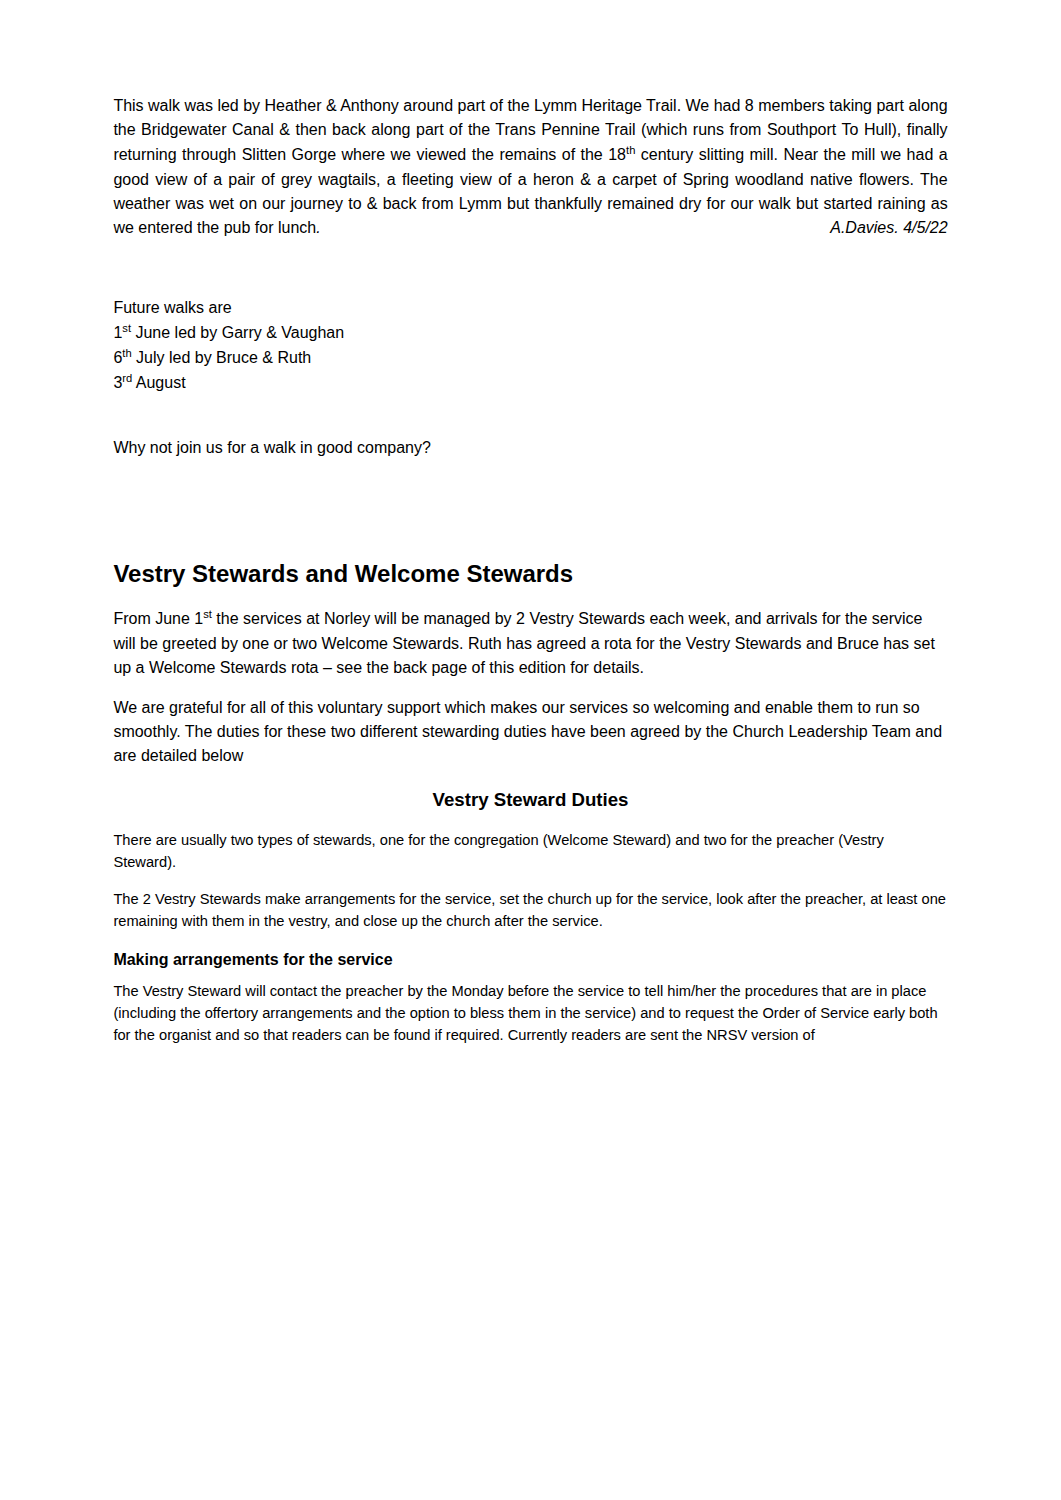This walk was led by Heather & Anthony around part of the Lymm Heritage Trail. We had 8 members taking part along the Bridgewater Canal & then back along part of the Trans Pennine Trail (which runs from Southport To Hull), finally returning through Slitten Gorge where we viewed the remains of the 18th century slitting mill. Near the mill we had a good view of a pair of grey wagtails, a fleeting view of a heron & a carpet of Spring woodland native flowers. The weather was wet on our journey to & back from Lymm but thankfully remained dry for our walk but started raining as we entered the pub for lunch. A.Davies. 4/5/22
Future walks are
1st June led by Garry & Vaughan
6th July led by Bruce & Ruth
3rd August
Why not join us for a walk in good company?
Vestry Stewards and Welcome Stewards
From June 1st the services at Norley will be managed by 2 Vestry Stewards each week, and arrivals for the service will be greeted by one or two Welcome Stewards. Ruth has agreed a rota for the Vestry Stewards and Bruce has set up a Welcome Stewards rota – see the back page of this edition for details.
We are grateful for all of this voluntary support which makes our services so welcoming and enable them to run so smoothly. The duties for these two different stewarding duties have been agreed by the Church Leadership Team and are detailed below
Vestry Steward Duties
There are usually two types of stewards, one for the congregation (Welcome Steward) and two for the preacher (Vestry Steward).
The 2 Vestry Stewards make arrangements for the service, set the church up for the service, look after the preacher, at least one remaining with them in the vestry, and close up the church after the service.
Making arrangements for the service
The Vestry Steward will contact the preacher by the Monday before the service to tell him/her the procedures that are in place (including the offertory arrangements and the option to bless them in the service) and to request the Order of Service early both for the organist and so that readers can be found if required. Currently readers are sent the NRSV version of